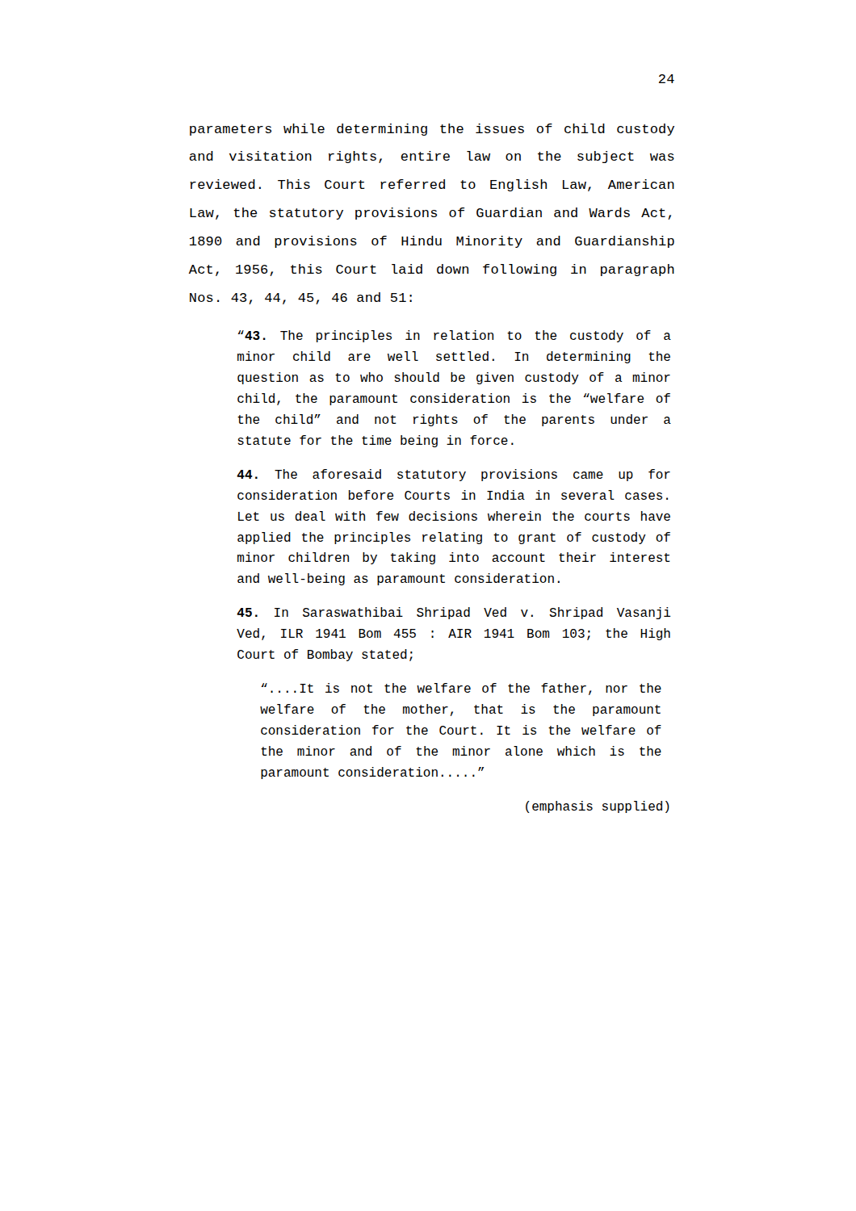24
parameters while determining the issues of child custody and visitation rights, entire law on the subject was reviewed. This Court referred to English Law, American Law, the statutory provisions of Guardian and Wards Act, 1890 and provisions of Hindu Minority and Guardianship Act, 1956, this Court laid down following in paragraph Nos. 43, 44, 45, 46 and 51:
“43. The principles in relation to the custody of a minor child are well settled. In determining the question as to who should be given custody of a minor child, the paramount consideration is the “welfare of the child” and not rights of the parents under a statute for the time being in force.
44. The aforesaid statutory provisions came up for consideration before Courts in India in several cases. Let us deal with few decisions wherein the courts have applied the principles relating to grant of custody of minor children by taking into account their interest and well-being as paramount consideration.
45. In Saraswathibai Shripad Ved v. Shripad Vasanji Ved, ILR 1941 Bom 455 : AIR 1941 Bom 103; the High Court of Bombay stated;
“....It is not the welfare of the father, nor the welfare of the mother, that is the paramount consideration for the Court. It is the welfare of the minor and of the minor alone which is the paramount consideration.....”
(emphasis supplied)